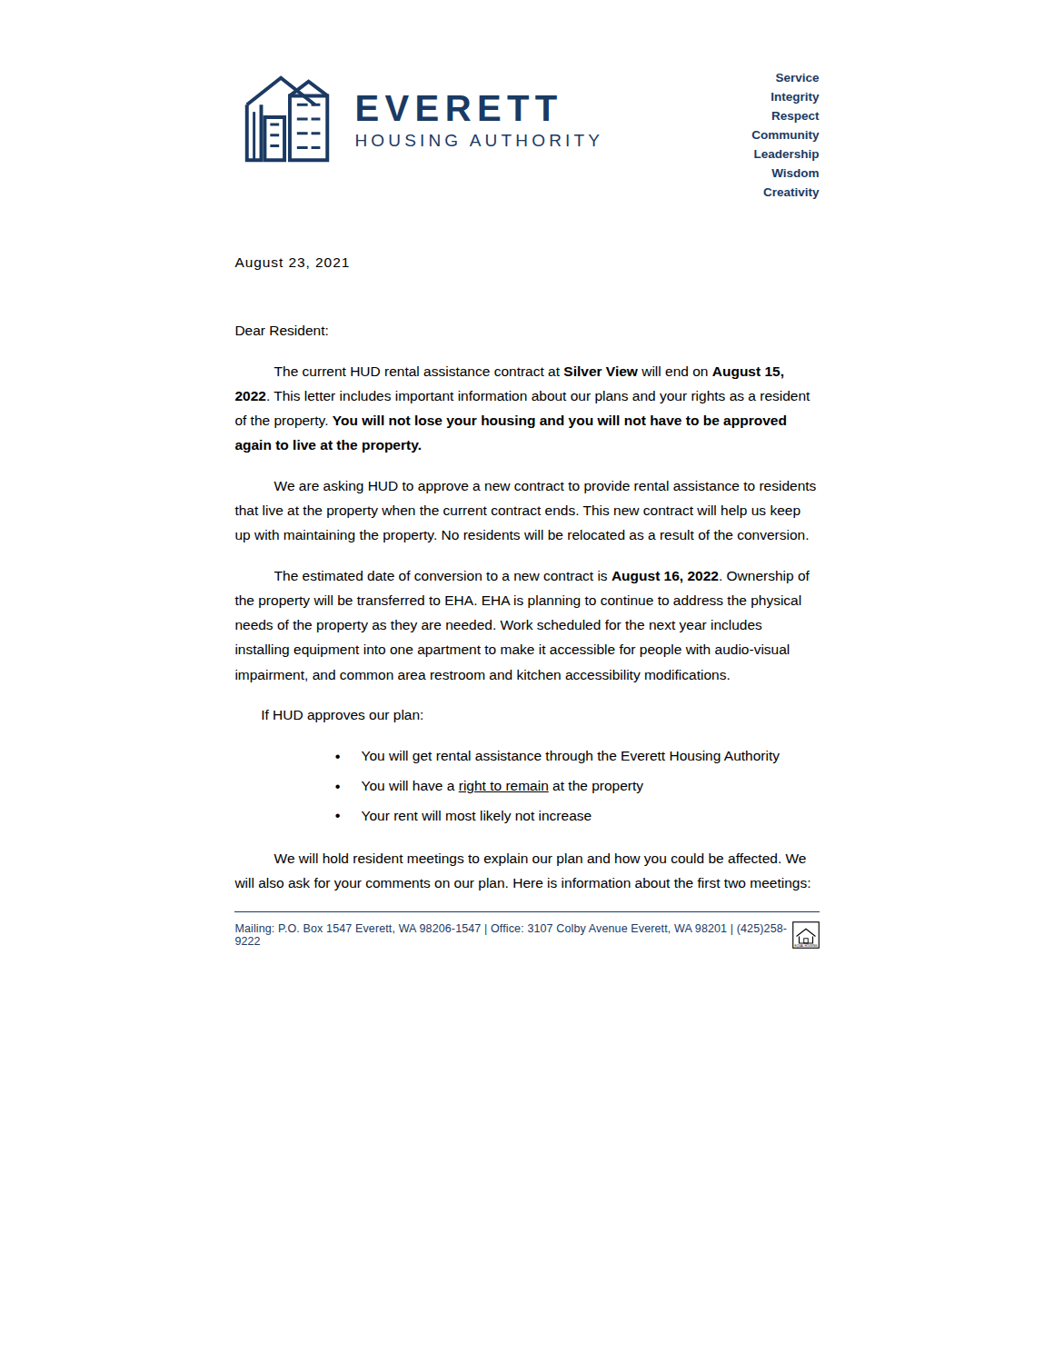EVERETT
HOUSING AUTHORITY
Service
Integrity
Respect
Community
Leadership
Wisdom
Creativity
August 23, 2021
Dear Resident:
The current HUD rental assistance contract at Silver View will end on August 15, 2022. This letter includes important information about our plans and your rights as a resident of the property. You will not lose your housing and you will not have to be approved again to live at the property.
We are asking HUD to approve a new contract to provide rental assistance to residents that live at the property when the current contract ends. This new contract will help us keep up with maintaining the property. No residents will be relocated as a result of the conversion.
The estimated date of conversion to a new contract is August 16, 2022. Ownership of the property will be transferred to EHA. EHA is planning to continue to address the physical needs of the property as they are needed. Work scheduled for the next year includes installing equipment into one apartment to make it accessible for people with audio-visual impairment, and common area restroom and kitchen accessibility modifications.
If HUD approves our plan:
You will get rental assistance through the Everett Housing Authority
You will have a right to remain at the property
Your rent will most likely not increase
We will hold resident meetings to explain our plan and how you could be affected. We will also ask for your comments on our plan. Here is information about the first two meetings:
Mailing: P.O. Box 1547 Everett, WA 98206-1547 | Office: 3107 Colby Avenue Everett, WA 98201 | (425)258-9222
EQUAL HOUSING